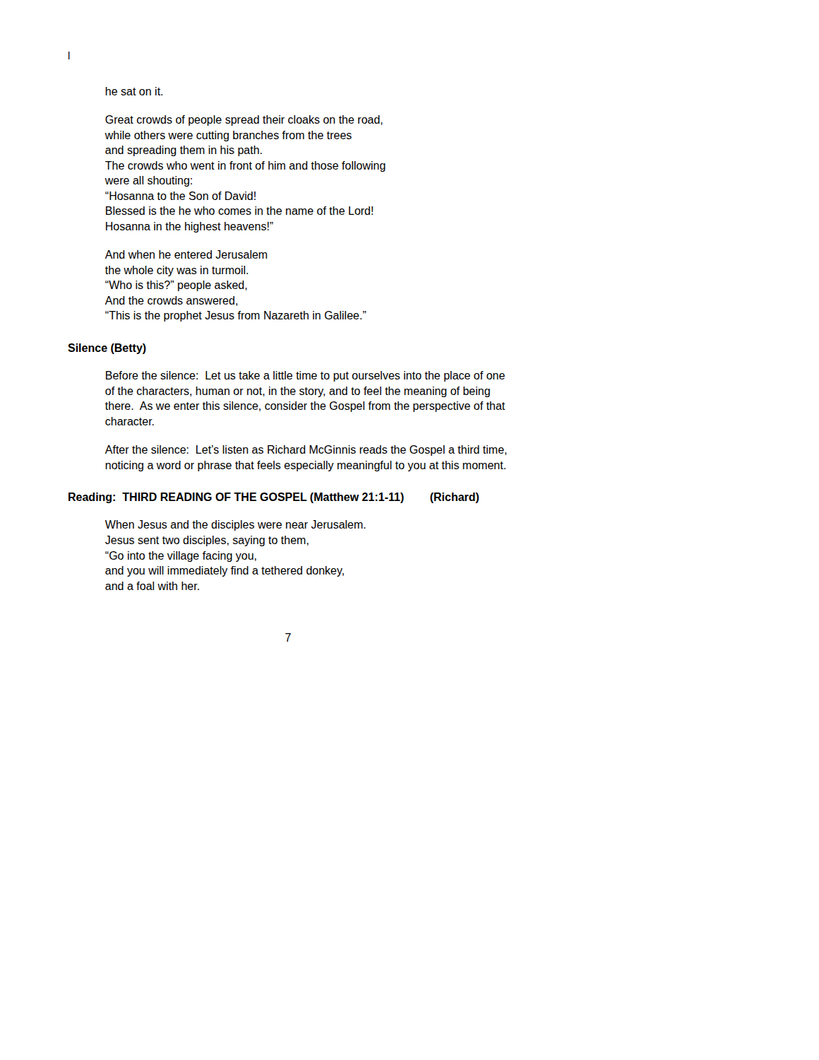l
he sat on it.
Great crowds of people spread their cloaks on the road,
while others were cutting branches from the trees
and spreading them in his path.
The crowds who went in front of him and those following
were all shouting:
“Hosanna to the Son of David!
Blessed is the he who comes in the name of the Lord!
Hosanna in the highest heavens!”
And when he entered Jerusalem
the whole city was in turmoil.
“Who is this?” people asked,
And the crowds answered,
“This is the prophet Jesus from Nazareth in Galilee.”
Silence (Betty)
Before the silence: Let us take a little time to put ourselves into the place of one of the characters, human or not, in the story, and to feel the meaning of being there. As we enter this silence, consider the Gospel from the perspective of that character.
After the silence: Let’s listen as Richard McGinnis reads the Gospel a third time, noticing a word or phrase that feels especially meaningful to you at this moment.
Reading: THIRD READING OF THE GOSPEL (Matthew 21:1-11)   (Richard)
When Jesus and the disciples were near Jerusalem.
Jesus sent two disciples, saying to them,
“Go into the village facing you,
and you will immediately find a tethered donkey,
and a foal with her.
7